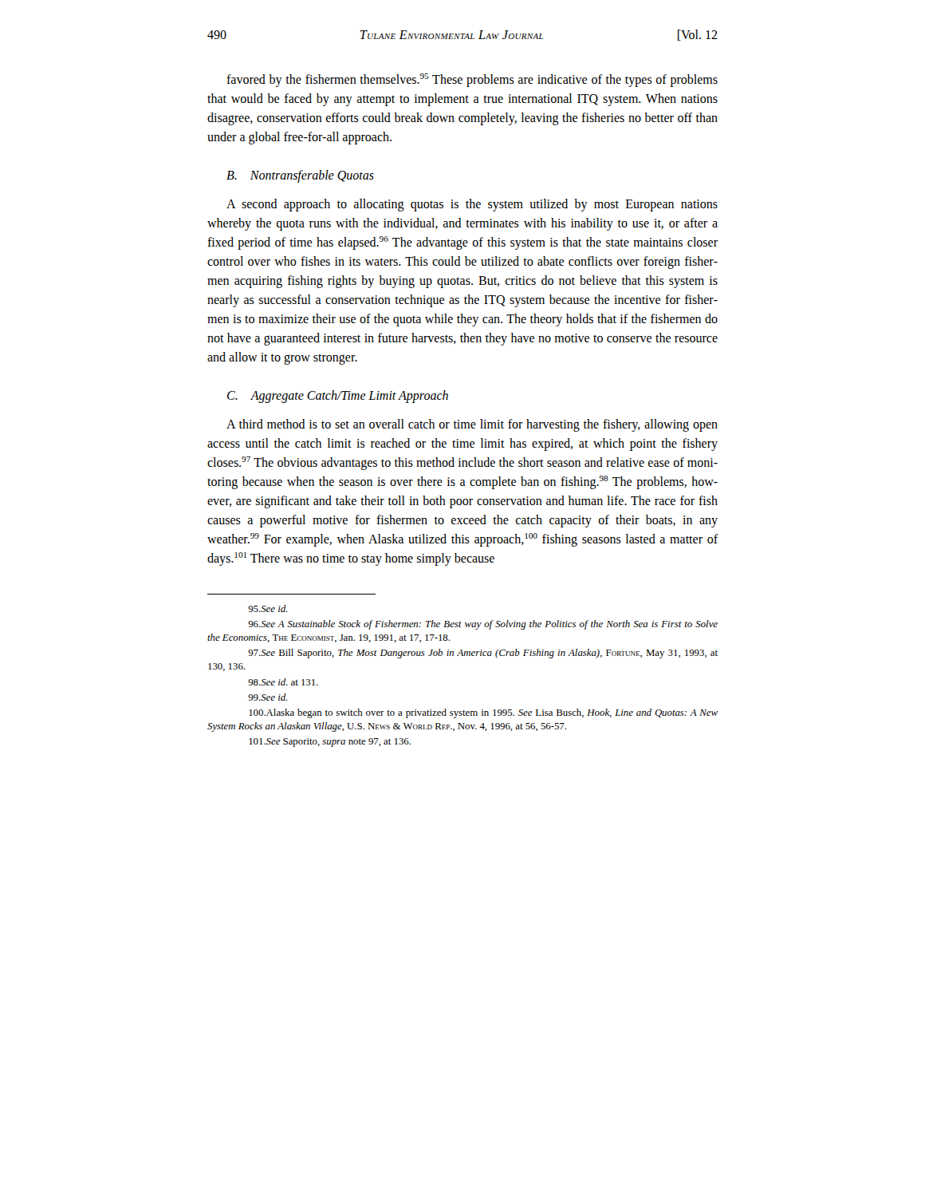490 Tulane Environmental Law Journal [Vol. 12
favored by the fishermen themselves.95 These problems are indicative of the types of problems that would be faced by any attempt to implement a true international ITQ system. When nations disagree, conservation efforts could break down completely, leaving the fisheries no better off than under a global free-for-all approach.
B. Nontransferable Quotas
A second approach to allocating quotas is the system utilized by most European nations whereby the quota runs with the individual, and terminates with his inability to use it, or after a fixed period of time has elapsed.96 The advantage of this system is that the state maintains closer control over who fishes in its waters. This could be utilized to abate conflicts over foreign fishermen acquiring fishing rights by buying up quotas. But, critics do not believe that this system is nearly as successful a conservation technique as the ITQ system because the incentive for fishermen is to maximize their use of the quota while they can. The theory holds that if the fishermen do not have a guaranteed interest in future harvests, then they have no motive to conserve the resource and allow it to grow stronger.
C. Aggregate Catch/Time Limit Approach
A third method is to set an overall catch or time limit for harvesting the fishery, allowing open access until the catch limit is reached or the time limit has expired, at which point the fishery closes.97 The obvious advantages to this method include the short season and relative ease of monitoring because when the season is over there is a complete ban on fishing.98 The problems, however, are significant and take their toll in both poor conservation and human life. The race for fish causes a powerful motive for fishermen to exceed the catch capacity of their boats, in any weather.99 For example, when Alaska utilized this approach,100 fishing seasons lasted a matter of days.101 There was no time to stay home simply because
95. See id.
96. See A Sustainable Stock of Fishermen: The Best way of Solving the Politics of the North Sea is First to Solve the Economics, The Economist, Jan. 19, 1991, at 17, 17-18.
97. See Bill Saporito, The Most Dangerous Job in America (Crab Fishing in Alaska), Fortune, May 31, 1993, at 130, 136.
98. See id. at 131.
99. See id.
100. Alaska began to switch over to a privatized system in 1995. See Lisa Busch, Hook, Line and Quotas: A New System Rocks an Alaskan Village, U.S. News & World Rep., Nov. 4, 1996, at 56, 56-57.
101. See Saporito, supra note 97, at 136.